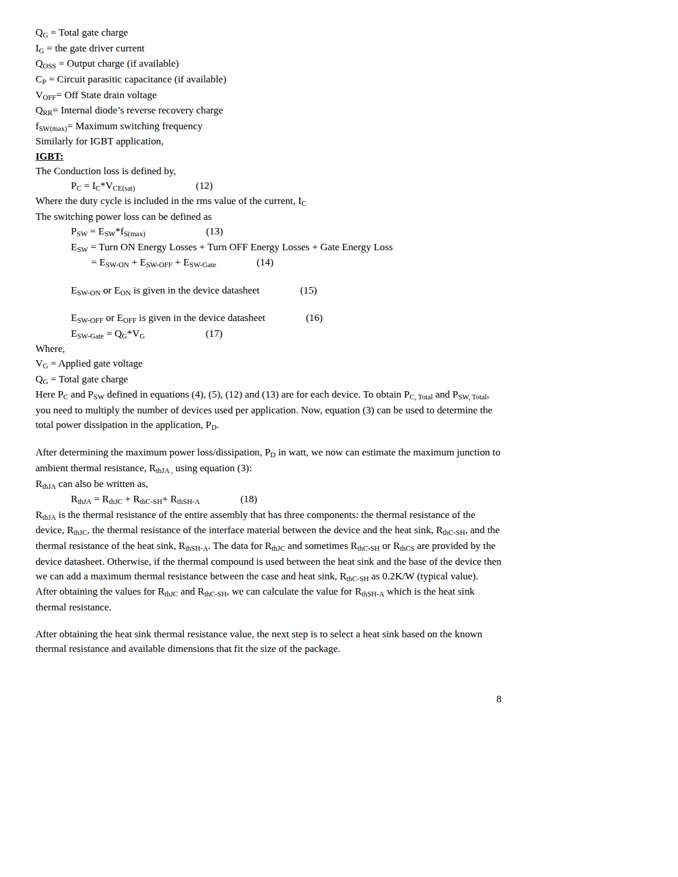QG = Total gate charge
IG = the gate driver current
QOSS = Output charge (if available)
CP = Circuit parasitic capacitance (if available)
VOFF= Off State drain voltage
QRR= Internal diode’s reverse recovery charge
fSW(max)= Maximum switching frequency
Similarly for IGBT application,
IGBT:
The Conduction loss is defined by,
PC = IC*VCE(sat)(12)
Where the duty cycle is included in the rms value of the current, IC
The switching power loss can be defined as
PSW = ESW*fS(max)(13)
ESW = Turn ON Energy Losses + Turn OFF Energy Losses + Gate Energy Loss
= ESW-ON + ESW-OFF + ESW-Gate(14)
ESW-ON or EON is given in the device datasheet(15)
ESW-OFF or EOFF is given in the device datasheet(16)
ESW-Gate = QG*VG(17)
Where,
VG = Applied gate voltage
QG = Total gate charge
Here PC and PSW defined in equations (4), (5), (12) and (13) are for each device. To obtain PC, Total and PSW, Total, you need to multiply the number of devices used per application. Now, equation (3) can be used to determine the total power dissipation in the application, PD.
After determining the maximum power loss/dissipation, PD in watt, we now can estimate the maximum junction to ambient thermal resistance, RthJA , using equation (3):
RthJA can also be written as,
RthJA = RthJC + RthC-SH+ RthSH-A(18)
RthJA is the thermal resistance of the entire assembly that has three components: the thermal resistance of the device, RthJC, the thermal resistance of the interface material between the device and the heat sink, RthC-SH, and the thermal resistance of the heat sink, RthSH-A. The data for RthJC and sometimes RthC-SH or RthCS are provided by the device datasheet. Otherwise, if the thermal compound is used between the heat sink and the base of the device then we can add a maximum thermal resistance between the case and heat sink, RthC-SH as 0.2K/W (typical value). After obtaining the values for RthJC and RthC-SH, we can calculate the value for RthSH-A which is the heat sink thermal resistance.
After obtaining the heat sink thermal resistance value, the next step is to select a heat sink based on the known thermal resistance and available dimensions that fit the size of the package.
8